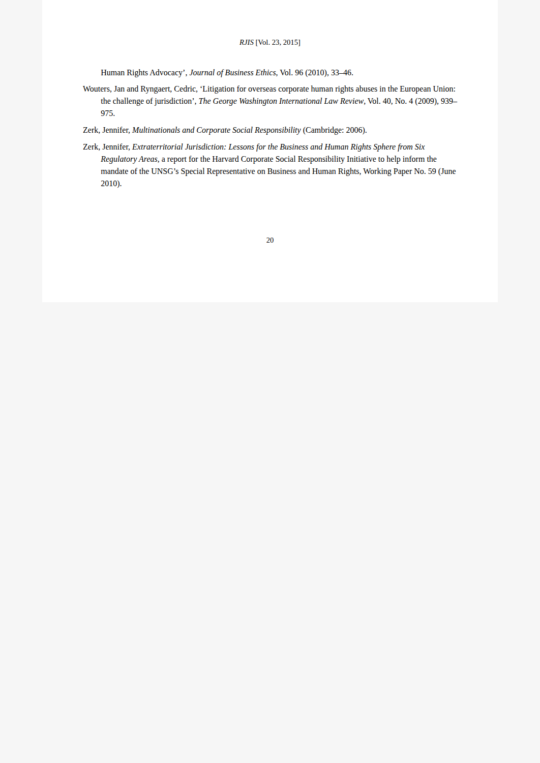RJIS [Vol. 23, 2015]
Human Rights Advocacy’, Journal of Business Ethics, Vol. 96 (2010), 33–46.
Wouters, Jan and Ryngaert, Cedric, ‘Litigation for overseas corporate human rights abuses in the European Union: the challenge of jurisdiction’, The George Washington International Law Review, Vol. 40, No. 4 (2009), 939–975.
Zerk, Jennifer, Multinationals and Corporate Social Responsibility (Cambridge: 2006).
Zerk, Jennifer, Extraterritorial Jurisdiction: Lessons for the Business and Human Rights Sphere from Six Regulatory Areas, a report for the Harvard Corporate Social Responsibility Initiative to help inform the mandate of the UNSG’s Special Representative on Business and Human Rights, Working Paper No. 59 (June 2010).
20